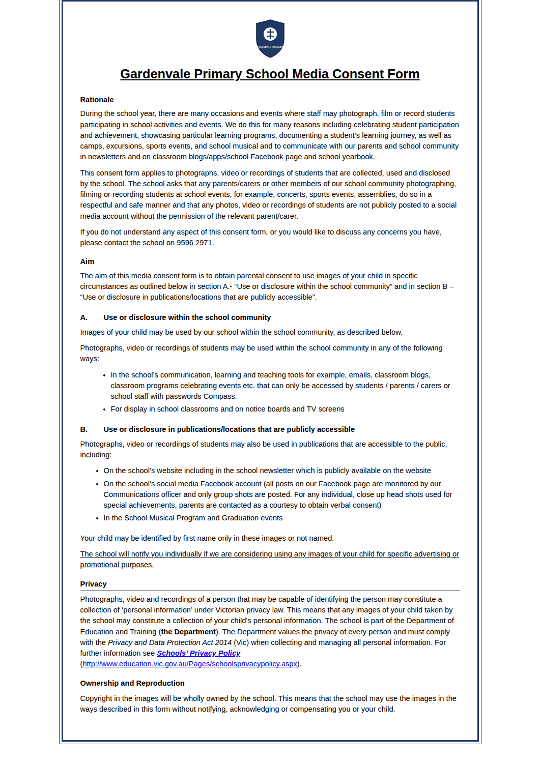ONWARD & UPWARD
Gardenvale Primary School Media Consent Form
Rationale
During the school year, there are many occasions and events where staff may photograph, film or record students participating in school activities and events. We do this for many reasons including celebrating student participation and achievement, showcasing particular learning programs, documenting a student’s learning journey, as well as camps, excursions, sports events, and school musical and to communicate with our parents and school community in newsletters and on classroom blogs/apps/school Facebook page and school yearbook.
This consent form applies to photographs, video or recordings of students that are collected, used and disclosed by the school. The school asks that any parents/carers or other members of our school community photographing, filming or recording students at school events, for example, concerts, sports events, assemblies, do so in a respectful and safe manner and that any photos, video or recordings of students are not publicly posted to a social media account without the permission of the relevant parent/carer.
If you do not understand any aspect of this consent form, or you would like to discuss any concerns you have, please contact the school on 9596 2971.
Aim
The aim of this media consent form is to obtain parental consent to use images of your child in specific circumstances as outlined below in section A.- “Use or disclosure within the school community” and in section B – “Use or disclosure in publications/locations that are publicly accessible”.
A. Use or disclosure within the school community
Images of your child may be used by our school within the school community, as described below.
Photographs, video or recordings of students may be used within the school community in any of the following ways:
In the school’s communication, learning and teaching tools for example, emails, classroom blogs, classroom programs celebrating events etc. that can only be accessed by students / parents / carers or school staff with passwords Compass.
For display in school classrooms and on notice boards and TV screens
B. Use or disclosure in publications/locations that are publicly accessible
Photographs, video or recordings of students may also be used in publications that are accessible to the public, including:
On the school’s website including in the school newsletter which is publicly available on the website
On the school’s social media Facebook account (all posts on our Facebook page are monitored by our Communications officer and only group shots are posted. For any individual, close up head shots used for special achievements, parents are contacted as a courtesy to obtain verbal consent)
In the School Musical Program and Graduation events
Your child may be identified by first name only in these images or not named.
The school will notify you individually if we are considering using any images of your child for specific advertising or promotional purposes.
Privacy
Photographs, video and recordings of a person that may be capable of identifying the person may constitute a collection of ‘personal information’ under Victorian privacy law. This means that any images of your child taken by the school may constitute a collection of your child’s personal information. The school is part of the Department of Education and Training (the Department). The Department values the privacy of every person and must comply with the Privacy and Data Protection Act 2014 (Vic) when collecting and managing all personal information. For further information see Schools’ Privacy Policy (http://www.education.vic.gov.au/Pages/schoolsprivacypolicy.aspx).
Ownership and Reproduction
Copyright in the images will be wholly owned by the school. This means that the school may use the images in the ways described in this form without notifying, acknowledging or compensating you or your child.